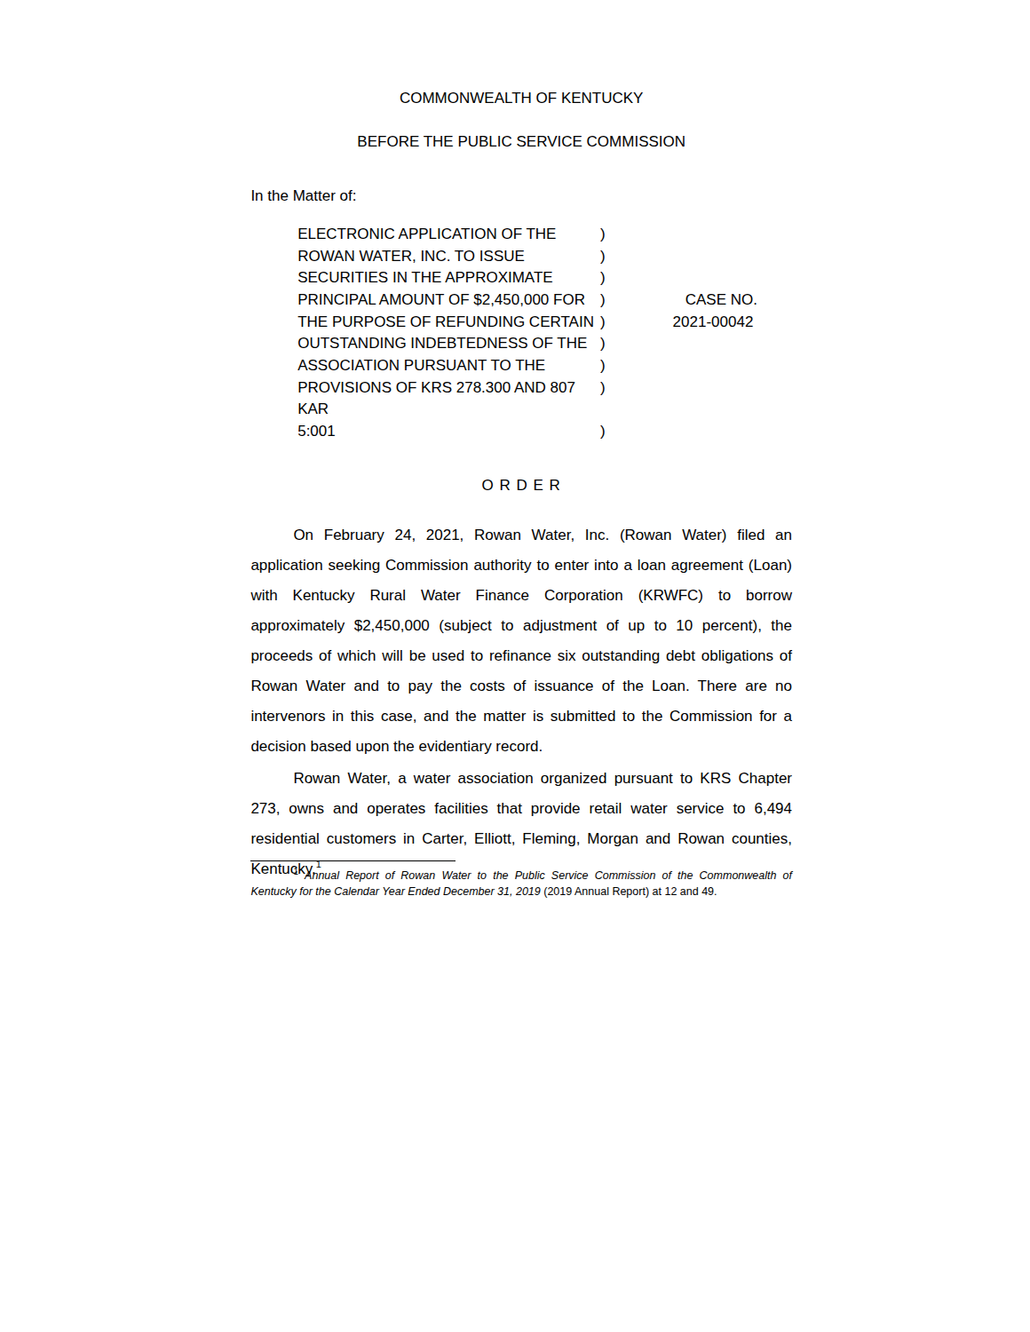COMMONWEALTH OF KENTUCKY
BEFORE THE PUBLIC SERVICE COMMISSION
In the Matter of:
| ELECTRONIC APPLICATION OF THE | ) | |
| ROWAN WATER, INC. TO ISSUE | ) | |
| SECURITIES IN THE APPROXIMATE | ) | |
| PRINCIPAL AMOUNT OF $2,450,000 FOR | ) | CASE NO. |
| THE PURPOSE OF REFUNDING CERTAIN | ) | 2021-00042 |
| OUTSTANDING INDEBTEDNESS OF THE | ) | |
| ASSOCIATION PURSUANT TO THE | ) | |
| PROVISIONS OF KRS 278.300 AND 807 KAR | ) | |
| 5:001 | ) | |
O R D E R
On February 24, 2021, Rowan Water, Inc. (Rowan Water) filed an application seeking Commission authority to enter into a loan agreement (Loan) with Kentucky Rural Water Finance Corporation (KRWFC) to borrow approximately $2,450,000 (subject to adjustment of up to 10 percent), the proceeds of which will be used to refinance six outstanding debt obligations of Rowan Water and to pay the costs of issuance of the Loan. There are no intervenors in this case, and the matter is submitted to the Commission for a decision based upon the evidentiary record.
Rowan Water, a water association organized pursuant to KRS Chapter 273, owns and operates facilities that provide retail water service to 6,494 residential customers in Carter, Elliott, Fleming, Morgan and Rowan counties, Kentucky.1
1 Annual Report of Rowan Water to the Public Service Commission of the Commonwealth of Kentucky for the Calendar Year Ended December 31, 2019 (2019 Annual Report) at 12 and 49.